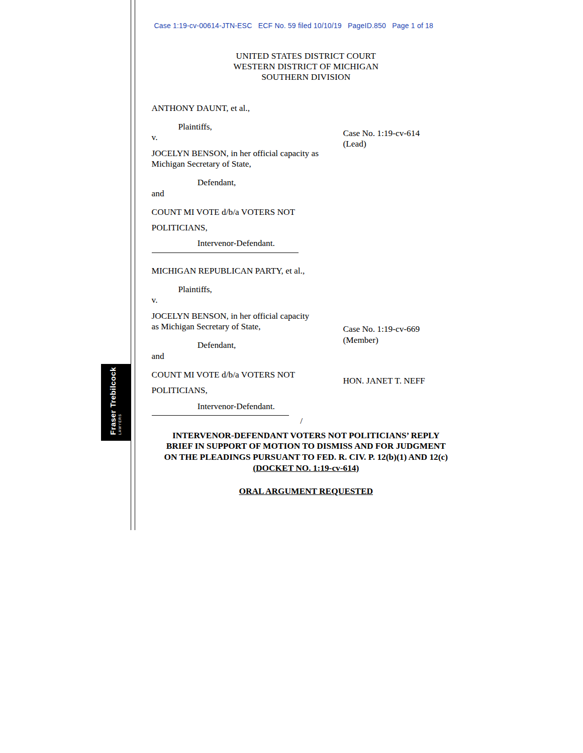Case 1:19-cv-00614-JTN-ESC ECF No. 59 filed 10/10/19 PageID.850 Page 1 of 18
Fraser Trebilcock LAWYERS
UNITED STATES DISTRICT COURT
WESTERN DISTRICT OF MICHIGAN
SOUTHERN DIVISION
| ANTHONY DAUNT, et al., Plaintiffs, v. JOCELYN BENSON, in her official capacity as Michigan Secretary of State, Defendant, and COUNT MI VOTE d/b/a VOTERS NOT POLITICIANS, Intervenor-Defendant. MICHIGAN REPUBLICAN PARTY, et al., Plaintiffs, v. JOCELYN BENSON, in her official capacity as Michigan Secretary of State, Defendant, and COUNT MI VOTE d/b/a VOTERS NOT POLITICIANS, Intervenor-Defendant. | Case No. 1:19-cv-614 (Lead) Case No. 1:19-cv-669 (Member) HON. JANET T. NEFF |
INTERVENOR-DEFENDANT VOTERS NOT POLITICIANS’ REPLY
BRIEF IN SUPPORT OF MOTION TO DISMISS AND FOR JUDGMENT
ON THE PLEADINGS PURSUANT TO FED. R. CIV. P. 12(b)(1) AND 12(c)
(DOCKET NO. 1:19-cv-614)
ORAL ARGUMENT REQUESTED